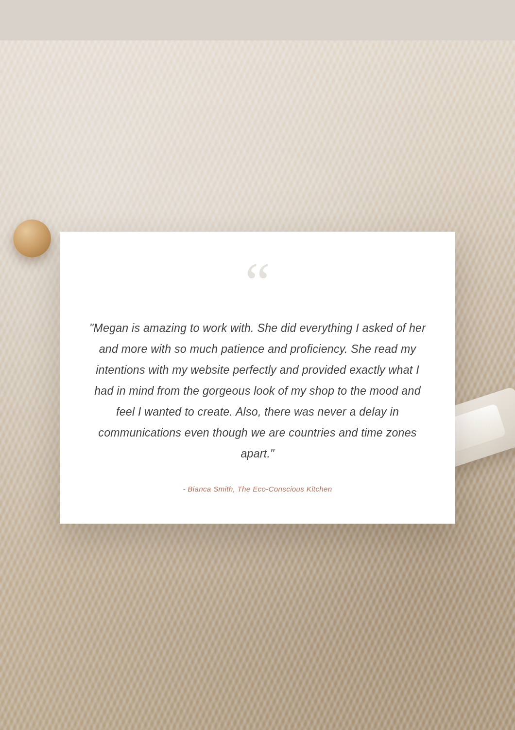“
"Megan is amazing to work with. She did everything I asked of her and more with so much patience and proficiency. She read my intentions with my website perfectly and provided exactly what I had in mind from the gorgeous look of my shop to the mood and feel I wanted to create. Also, there was never a delay in communications even though we are countries and time zones apart."
- Bianca Smith, The Eco-Conscious Kitchen